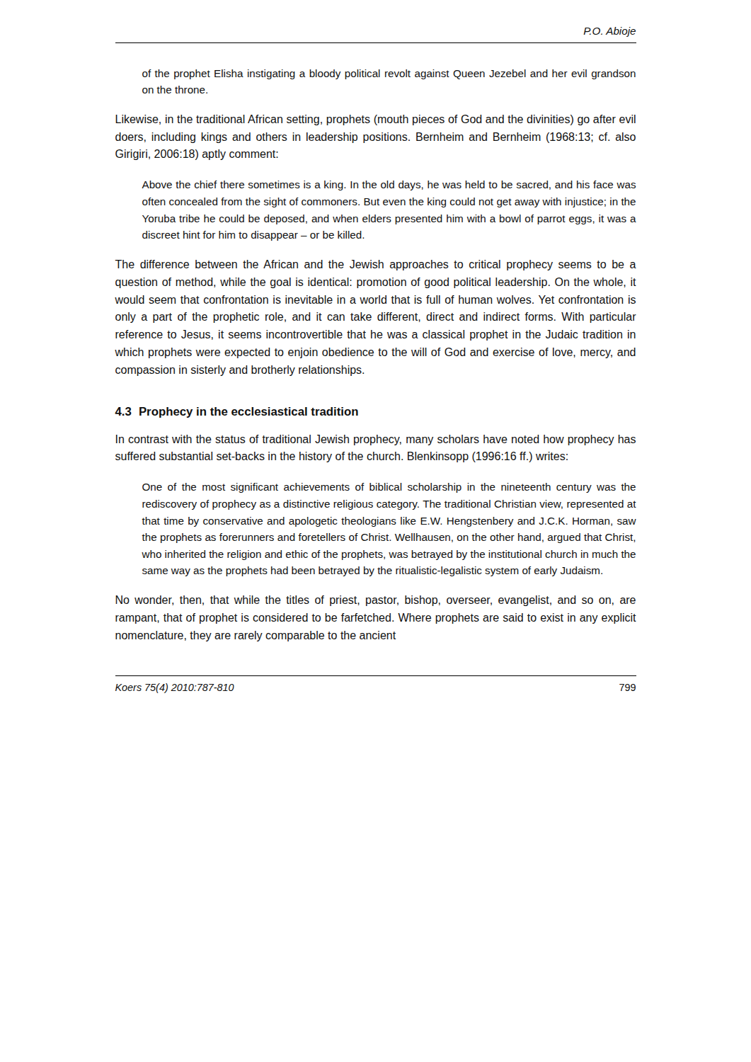P.O. Abioje
of the prophet Elisha instigating a bloody political revolt against Queen Jezebel and her evil grandson on the throne.
Likewise, in the traditional African setting, prophets (mouth pieces of God and the divinities) go after evil doers, including kings and others in leadership positions. Bernheim and Bernheim (1968:13; cf. also Girigiri, 2006:18) aptly comment:
Above the chief there sometimes is a king. In the old days, he was held to be sacred, and his face was often concealed from the sight of commoners. But even the king could not get away with injustice; in the Yoruba tribe he could be deposed, and when elders presented him with a bowl of parrot eggs, it was a discreet hint for him to disappear – or be killed.
The difference between the African and the Jewish approaches to critical prophecy seems to be a question of method, while the goal is identical: promotion of good political leadership. On the whole, it would seem that confrontation is inevitable in a world that is full of human wolves. Yet confrontation is only a part of the prophetic role, and it can take different, direct and indirect forms. With particular reference to Jesus, it seems incontrovertible that he was a classical prophet in the Judaic tradition in which prophets were expected to enjoin obedience to the will of God and exercise of love, mercy, and compassion in sisterly and brotherly relationships.
4.3 Prophecy in the ecclesiastical tradition
In contrast with the status of traditional Jewish prophecy, many scholars have noted how prophecy has suffered substantial set-backs in the history of the church. Blenkinsopp (1996:16 ff.) writes:
One of the most significant achievements of biblical scholarship in the nineteenth century was the rediscovery of prophecy as a distinctive religious category. The traditional Christian view, represented at that time by conservative and apologetic theologians like E.W. Hengstenbery and J.C.K. Horman, saw the prophets as forerunners and foretellers of Christ. Wellhausen, on the other hand, argued that Christ, who inherited the religion and ethic of the prophets, was betrayed by the institutional church in much the same way as the prophets had been betrayed by the ritualistic-legalistic system of early Judaism.
No wonder, then, that while the titles of priest, pastor, bishop, overseer, evangelist, and so on, are rampant, that of prophet is considered to be farfetched. Where prophets are said to exist in any explicit nomenclature, they are rarely comparable to the ancient
Koers 75(4) 2010:787-810 799